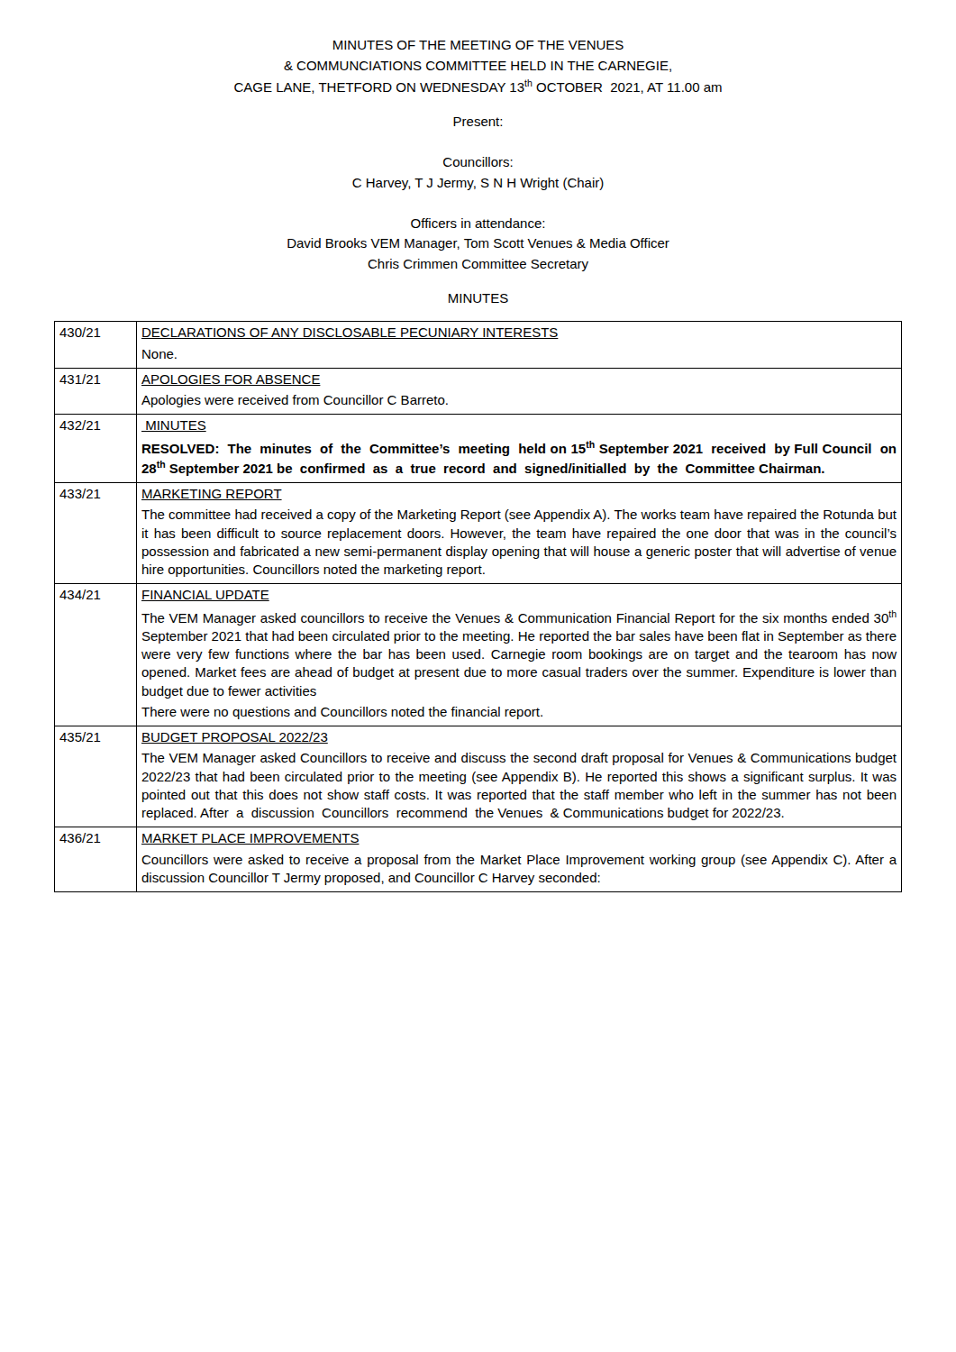MINUTES OF THE MEETING OF THE VENUES
& COMMUNCIATIONS COMMITTEE HELD IN THE CARNEGIE,
CAGE LANE, THETFORD ON WEDNESDAY 13th OCTOBER 2021, AT 11.00 am
Present:
Councillors:
C Harvey, T J Jermy, S N H Wright (Chair)
Officers in attendance:
David Brooks VEM Manager, Tom Scott Venues & Media Officer
Chris Crimmen Committee Secretary
MINUTES
| 430/21 | DECLARATIONS OF ANY DISCLOSABLE PECUNIARY INTERESTS None. |
| 431/21 | APOLOGIES FOR ABSENCE Apologies were received from Councillor C Barreto. |
| 432/21 | MINUTES RESOLVED: The minutes of the Committee’s meeting held on 15 th September 2021 received by Full Council on 28 th September 2021 be confirmed as a true record and signed/initialled by the Committee Chairman. |
| 433/21 | MARKETING REPORT The committee had received a copy of the Marketing Report (see Appendix A). The works team have repaired the Rotunda but it has been difficult to source replacement doors. However, the team have repaired the one door that was in the council’s possession and fabricated a new semi-permanent display opening that will house a generic poster that will advertise of venue hire opportunities. Councillors noted the marketing report. |
| 434/21 | FINANCIAL UPDATE The VEM Manager asked councillors to receive the Venues & Communication Financial Report for the six months ended 30 th September 2021 that had been circulated prior to the meeting. He reported the bar sales have been flat in September as there were very few functions where the bar has been used. Carnegie room bookings are on target and the tearoom has now opened. Market fees are ahead of budget at present due to more casual traders over the summer. Expenditure is lower than budget due to fewer activities There were no questions and Councillors noted the financial report. |
| 435/21 | BUDGET PROPOSAL 2022/23 The VEM Manager asked Councillors to receive and discuss the second draft proposal for Venues & Communications budget 2022/23 that had been circulated prior to the meeting (see Appendix B). He reported this shows a significant surplus. It was pointed out that this does not show staff costs. It was reported that the staff member who left in the summer has not been replaced. After a discussion Councillors recommend the Venues & Communications budget for 2022/23. |
| 436/21 | MARKET PLACE IMPROVEMENTS Councillors were asked to receive a proposal from the Market Place Improvement working group (see Appendix C). After a discussion Councillor T Jermy proposed, and Councillor C Harvey seconded: |